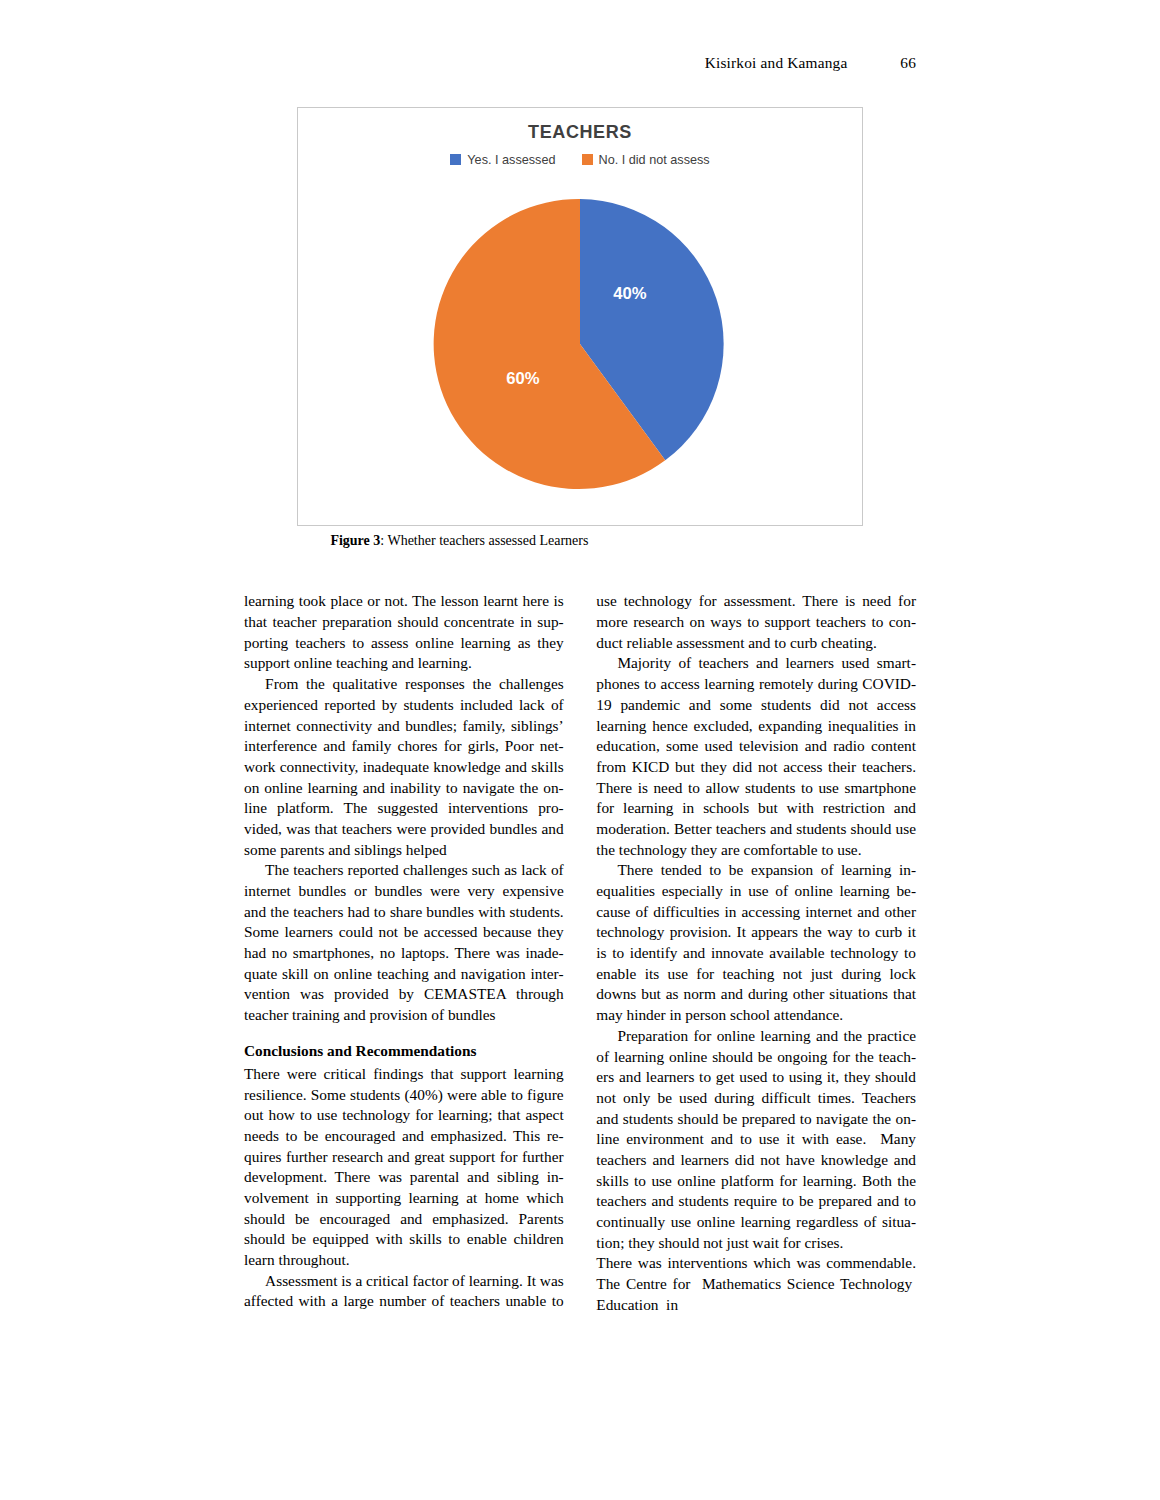Kisirkoi and Kamanga66
TEACHERS
Yes. I assessed
No. I did not assess
40% 60%
Figure 3: Whether teachers assessed Learners
learning took place or not. The lesson learnt here is that teacher preparation should concentrate in supporting teachers to assess online learning as they support online teaching and learning.
From the qualitative responses the challenges experienced reported by students included lack of internet connectivity and bundles; family, siblings’ interference and family chores for girls, Poor network connectivity, inadequate knowledge and skills on online learning and inability to navigate the online platform. The suggested interventions provided, was that teachers were provided bundles and some parents and siblings helped
The teachers reported challenges such as lack of internet bundles or bundles were very expensive and the teachers had to share bundles with students. Some learners could not be accessed because they had no smartphones, no laptops. There was inadequate skill on online teaching and navigation intervention was provided by CEMASTEA through teacher training and provision of bundles
Conclusions and Recommendations
There were critical findings that support learning resilience. Some students (40%) were able to figure out how to use technology for learning; that aspect needs to be encouraged and emphasized. This requires further research and great support for further development. There was parental and sibling involvement in supporting learning at home which should be encouraged and emphasized. Parents should be equipped with skills to enable children learn throughout.
Assessment is a critical factor of learning. It was affected with a large number of teachers unable to use technology for assessment. There is need for more research on ways to support teachers to conduct reliable assessment and to curb cheating.
Majority of teachers and learners used smartphones to access learning remotely during COVID-19 pandemic and some students did not access learning hence excluded, expanding inequalities in education, some used television and radio content from KICD but they did not access their teachers. There is need to allow students to use smartphone for learning in schools but with restriction and moderation. Better teachers and students should use the technology they are comfortable to use.
There tended to be expansion of learning inequalities especially in use of online learning because of difficulties in accessing internet and other technology provision. It appears the way to curb it is to identify and innovate available technology to enable its use for teaching not just during lock downs but as norm and during other situations that may hinder in person school attendance.
Preparation for online learning and the practice of learning online should be ongoing for the teachers and learners to get used to using it, they should not only be used during difficult times. Teachers and students should be prepared to navigate the online environment and to use it with ease. Many teachers and learners did not have knowledge and skills to use online platform for learning. Both the teachers and students require to be prepared and to continually use online learning regardless of situation; they should not just wait for crises.
There was interventions which was commendable. The Centre for Mathematics Science Technology Education in